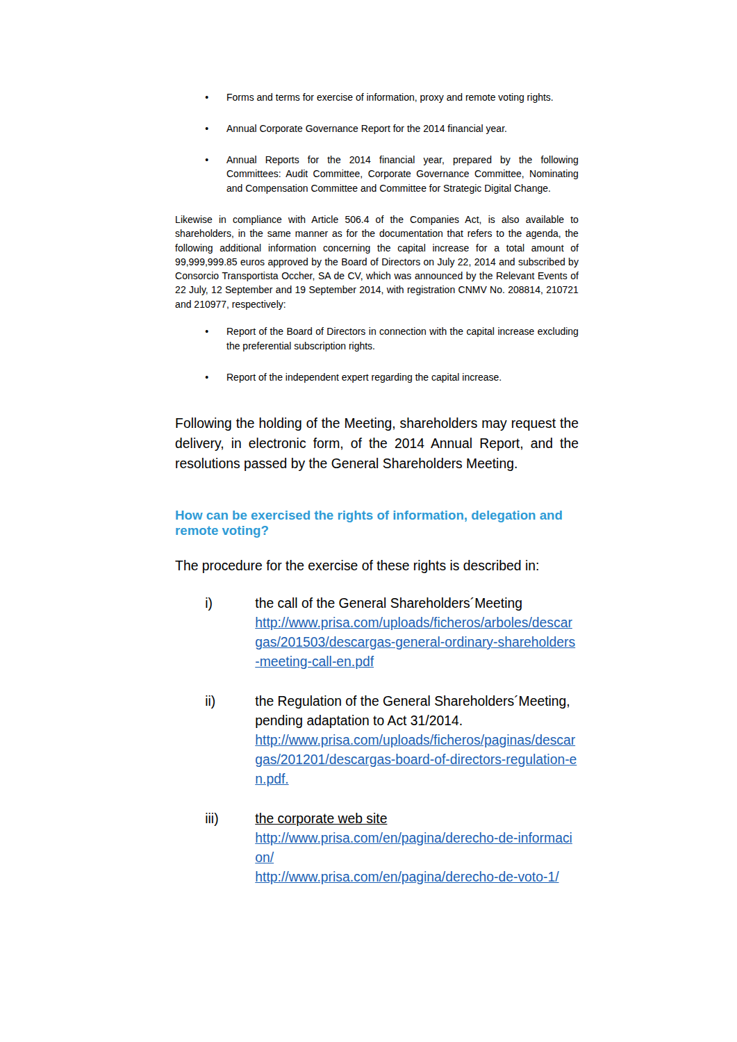Forms and terms for exercise of information, proxy and remote voting rights.
Annual Corporate Governance Report for the 2014 financial year.
Annual Reports for the 2014 financial year, prepared by the following Committees: Audit Committee, Corporate Governance Committee, Nominating and Compensation Committee and Committee for Strategic Digital Change.
Likewise in compliance with Article 506.4 of the Companies Act, is also available to shareholders, in the same manner as for the documentation that refers to the agenda, the following additional information concerning the capital increase for a total amount of 99,999,999.85 euros approved by the Board of Directors on July 22, 2014 and subscribed by Consorcio Transportista Occher, SA de CV, which was announced by the Relevant Events of 22 July, 12 September and 19 September 2014, with registration CNMV No. 208814, 210721 and 210977, respectively:
Report of the Board of Directors in connection with the capital increase excluding the preferential subscription rights.
Report of the independent expert regarding the capital increase.
Following the holding of the Meeting, shareholders may request the delivery, in electronic form, of the 2014 Annual Report, and the resolutions passed by the General Shareholders Meeting.
How can be exercised the rights of information, delegation and remote voting?
The procedure for the exercise of these rights is described in:
i) the call of the General Shareholders´Meeting
http://www.prisa.com/uploads/ficheros/arboles/descargas/201503/descargas-general-ordinary-shareholders-meeting-call-en.pdf
ii) the Regulation of the General Shareholders´Meeting, pending adaptation to Act 31/2014.
http://www.prisa.com/uploads/ficheros/paginas/descargas/201201/descargas-board-of-directors-regulation-en.pdf.
iii) the corporate web site
http://www.prisa.com/en/pagina/derecho-de-informacion/
http://www.prisa.com/en/pagina/derecho-de-voto-1/